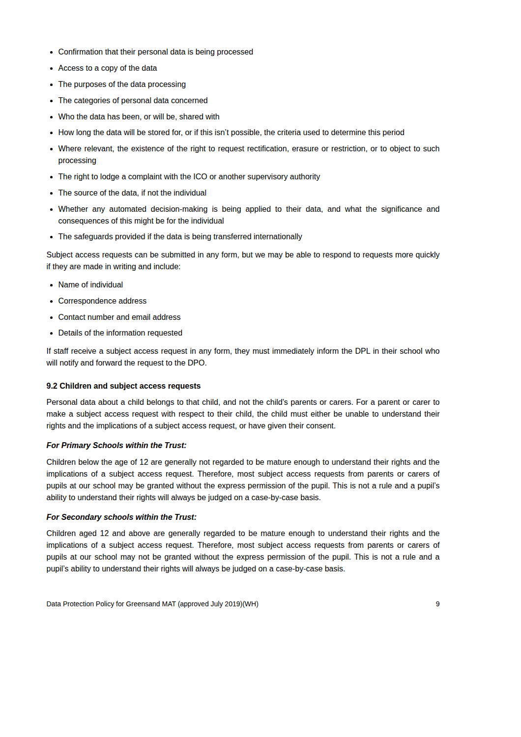Confirmation that their personal data is being processed
Access to a copy of the data
The purposes of the data processing
The categories of personal data concerned
Who the data has been, or will be, shared with
How long the data will be stored for, or if this isn’t possible, the criteria used to determine this period
Where relevant, the existence of the right to request rectification, erasure or restriction, or to object to such processing
The right to lodge a complaint with the ICO or another supervisory authority
The source of the data, if not the individual
Whether any automated decision-making is being applied to their data, and what the significance and consequences of this might be for the individual
The safeguards provided if the data is being transferred internationally
Subject access requests can be submitted in any form, but we may be able to respond to requests more quickly if they are made in writing and include:
Name of individual
Correspondence address
Contact number and email address
Details of the information requested
If staff receive a subject access request in any form, they must immediately inform the DPL in their school who will notify and forward the request to the DPO.
9.2 Children and subject access requests
Personal data about a child belongs to that child, and not the child's parents or carers. For a parent or carer to make a subject access request with respect to their child, the child must either be unable to understand their rights and the implications of a subject access request, or have given their consent.
For Primary Schools within the Trust:
Children below the age of 12 are generally not regarded to be mature enough to understand their rights and the implications of a subject access request. Therefore, most subject access requests from parents or carers of pupils at our school may be granted without the express permission of the pupil. This is not a rule and a pupil’s ability to understand their rights will always be judged on a case-by-case basis.
For Secondary schools within the Trust:
Children aged 12 and above are generally regarded to be mature enough to understand their rights and the implications of a subject access request. Therefore, most subject access requests from parents or carers of pupils at our school may not be granted without the express permission of the pupil. This is not a rule and a pupil’s ability to understand their rights will always be judged on a case-by-case basis.
Data Protection Policy for Greensand MAT (approved July 2019)(WH) 9